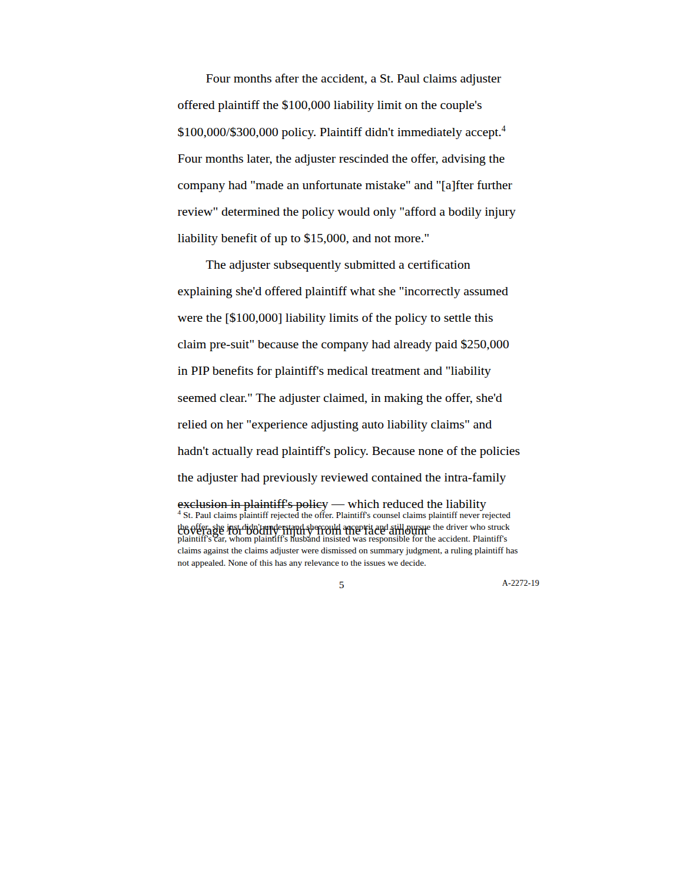Four months after the accident, a St. Paul claims adjuster offered plaintiff the $100,000 liability limit on the couple's $100,000/$300,000 policy. Plaintiff didn't immediately accept.4 Four months later, the adjuster rescinded the offer, advising the company had "made an unfortunate mistake" and "[a]fter further review" determined the policy would only "afford a bodily injury liability benefit of up to $15,000, and not more."
The adjuster subsequently submitted a certification explaining she'd offered plaintiff what she "incorrectly assumed were the [$100,000] liability limits of the policy to settle this claim pre-suit" because the company had already paid $250,000 in PIP benefits for plaintiff's medical treatment and "liability seemed clear." The adjuster claimed, in making the offer, she'd relied on her "experience adjusting auto liability claims" and hadn't actually read plaintiff's policy. Because none of the policies the adjuster had previously reviewed contained the intra-family exclusion in plaintiff's policy — which reduced the liability coverage for bodily injury from the face amount
4 St. Paul claims plaintiff rejected the offer. Plaintiff's counsel claims plaintiff never rejected the offer, she just didn't understand she could accept it and still pursue the driver who struck plaintiff's car, whom plaintiff's husband insisted was responsible for the accident. Plaintiff's claims against the claims adjuster were dismissed on summary judgment, a ruling plaintiff has not appealed. None of this has any relevance to the issues we decide.
5
A-2272-19